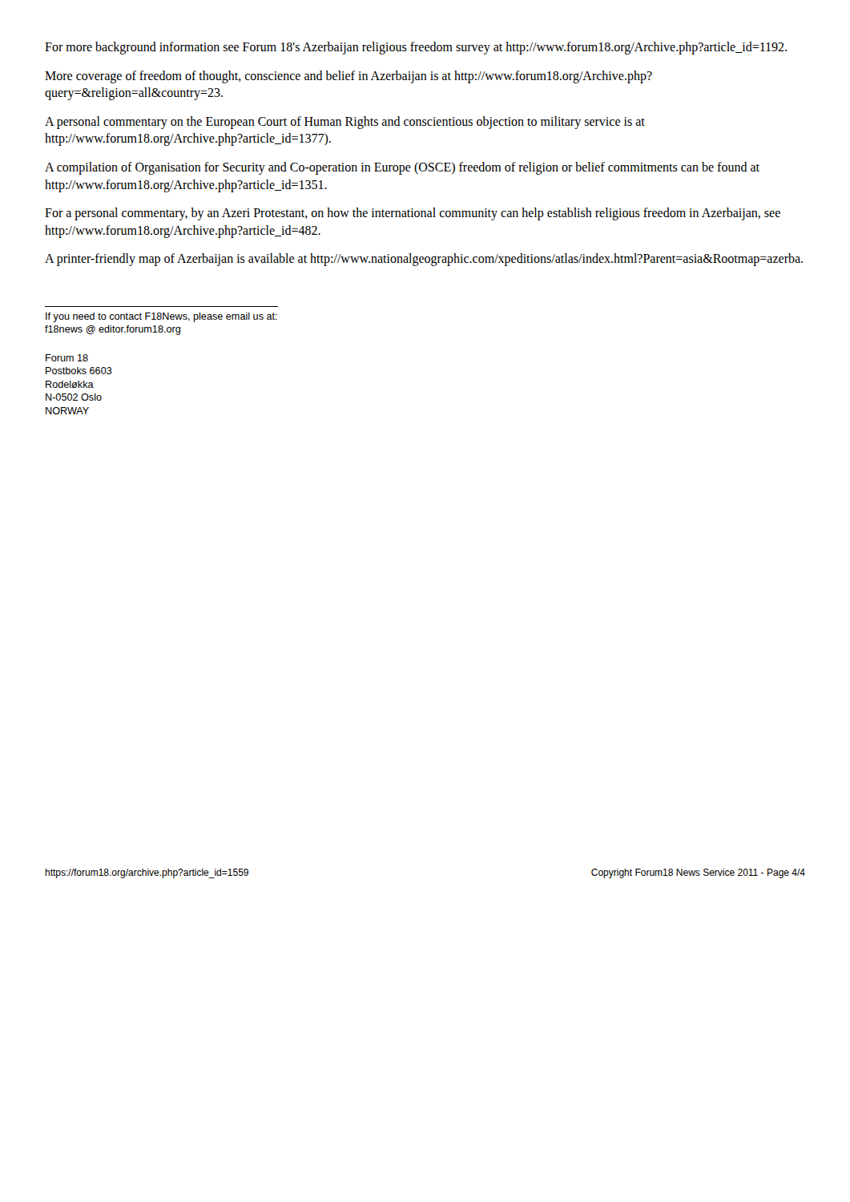For more background information see Forum 18's Azerbaijan religious freedom survey at http://www.forum18.org/Archive.php?article_id=1192.
More coverage of freedom of thought, conscience and belief in Azerbaijan is at http://www.forum18.org/Archive.php?query=&religion=all&country=23.
A personal commentary on the European Court of Human Rights and conscientious objection to military service is at http://www.forum18.org/Archive.php?article_id=1377).
A compilation of Organisation for Security and Co-operation in Europe (OSCE) freedom of religion or belief commitments can be found at http://www.forum18.org/Archive.php?article_id=1351.
For a personal commentary, by an Azeri Protestant, on how the international community can help establish religious freedom in Azerbaijan, see http://www.forum18.org/Archive.php?article_id=482.
A printer-friendly map of Azerbaijan is available at http://www.nationalgeographic.com/xpeditions/atlas/index.html?Parent=asia&Rootmap=azerba.
If you need to contact F18News, please email us at:
f18news @ editor.forum18.org
Forum 18
Postboks 6603
Rodeløkka
N-0502 Oslo
NORWAY
https://forum18.org/archive.php?article_id=1559
Copyright Forum18 News Service 2011 - Page 4/4